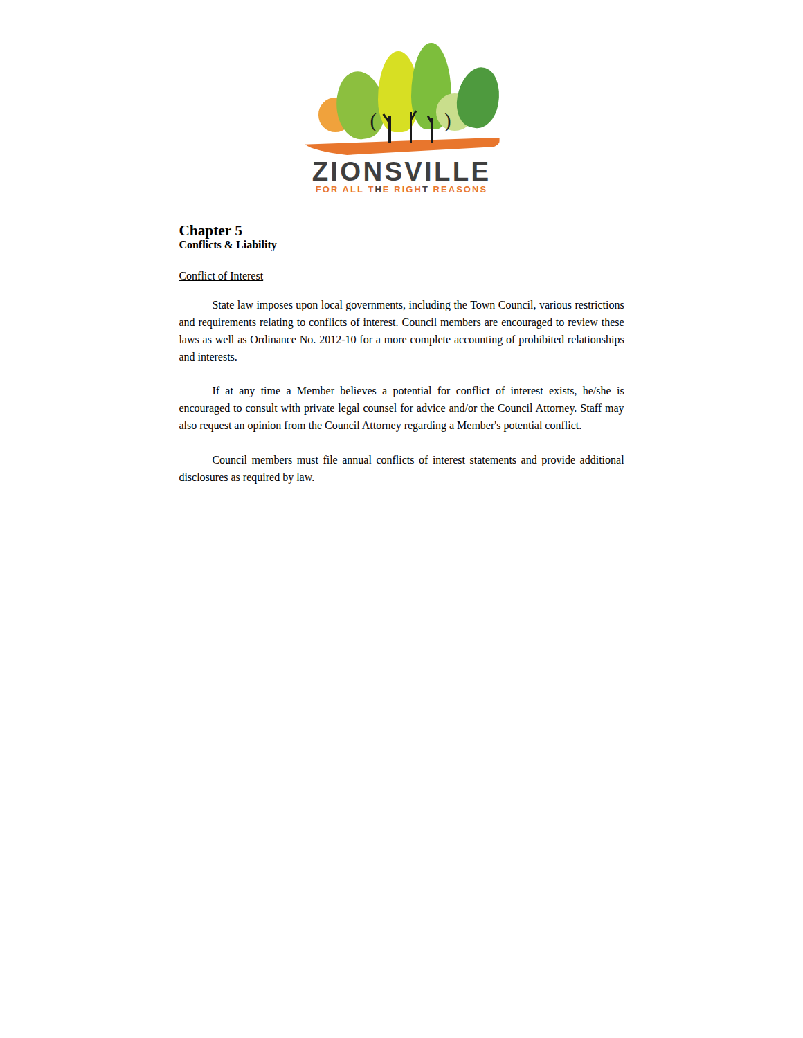(
)
ZIONSVILLE
FOR ALL THE RIGHT REASONS
Chapter 5
Conflicts & Liability
Conflict of Interest
State law imposes upon local governments, including the Town Council, various restrictions and requirements relating to conflicts of interest. Council members are encouraged to review these laws as well as Ordinance No. 2012-10 for a more complete accounting of prohibited relationships and interests.
If at any time a Member believes a potential for conflict of interest exists, he/she is encouraged to consult with private legal counsel for advice and/or the Council Attorney. Staff may also request an opinion from the Council Attorney regarding a Member's potential conflict.
Council members must file annual conflicts of interest statements and provide additional disclosures as required by law.